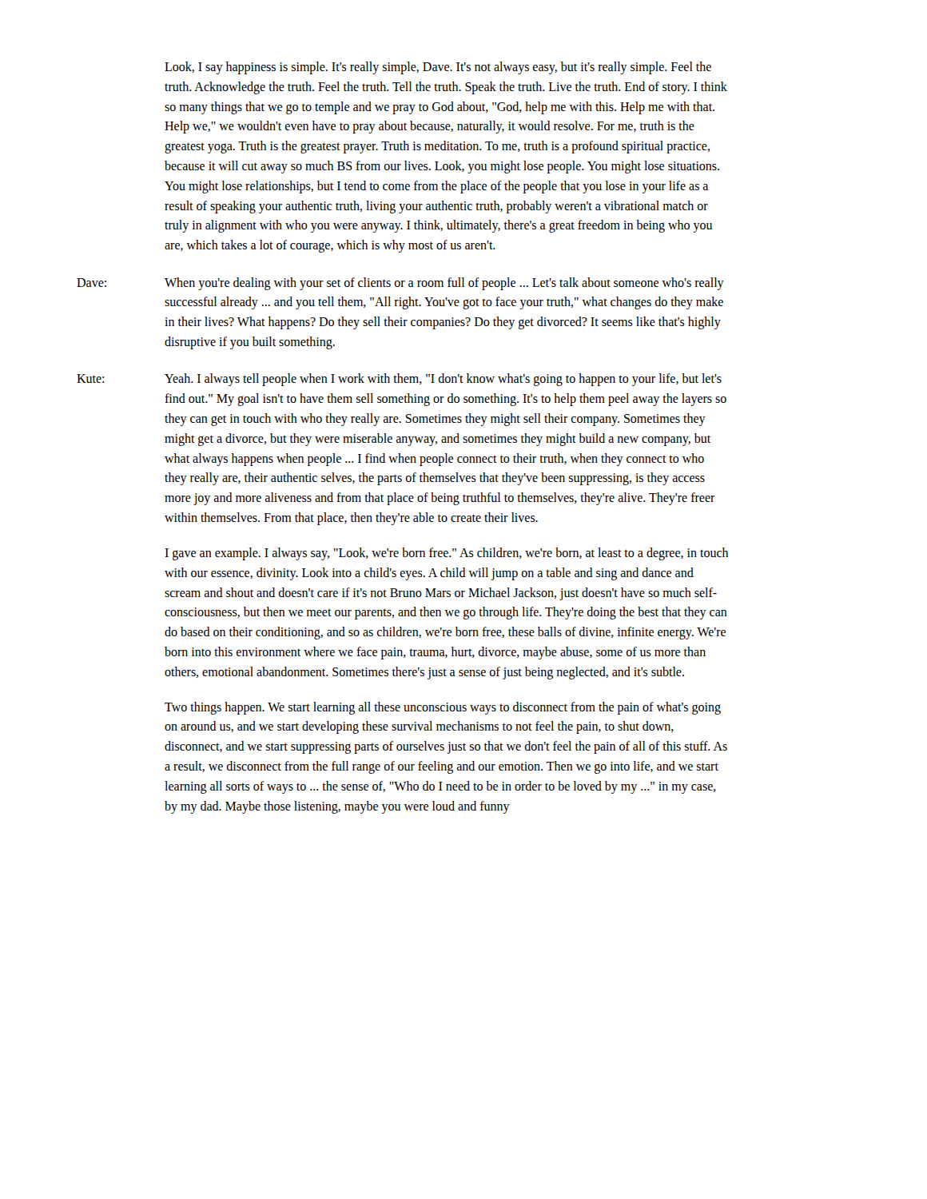Look, I say happiness is simple. It's really simple, Dave. It's not always easy, but it's really simple. Feel the truth. Acknowledge the truth. Feel the truth. Tell the truth. Speak the truth. Live the truth. End of story. I think so many things that we go to temple and we pray to God about, "God, help me with this. Help me with that. Help we," we wouldn't even have to pray about because, naturally, it would resolve. For me, truth is the greatest yoga. Truth is the greatest prayer. Truth is meditation. To me, truth is a profound spiritual practice, because it will cut away so much BS from our lives. Look, you might lose people. You might lose situations. You might lose relationships, but I tend to come from the place of the people that you lose in your life as a result of speaking your authentic truth, living your authentic truth, probably weren't a vibrational match or truly in alignment with who you were anyway. I think, ultimately, there's a great freedom in being who you are, which takes a lot of courage, which is why most of us aren't.
Dave:
When you're dealing with your set of clients or a room full of people ... Let's talk about someone who's really successful already ... and you tell them, "All right. You've got to face your truth," what changes do they make in their lives? What happens? Do they sell their companies? Do they get divorced? It seems like that's highly disruptive if you built something.
Kute:
Yeah. I always tell people when I work with them, "I don't know what's going to happen to your life, but let's find out." My goal isn't to have them sell something or do something. It's to help them peel away the layers so they can get in touch with who they really are. Sometimes they might sell their company. Sometimes they might get a divorce, but they were miserable anyway, and sometimes they might build a new company, but what always happens when people ... I find when people connect to their truth, when they connect to who they really are, their authentic selves, the parts of themselves that they've been suppressing, is they access more joy and more aliveness and from that place of being truthful to themselves, they're alive. They're freer within themselves. From that place, then they're able to create their lives.
I gave an example. I always say, "Look, we're born free." As children, we're born, at least to a degree, in touch with our essence, divinity. Look into a child's eyes. A child will jump on a table and sing and dance and scream and shout and doesn't care if it's not Bruno Mars or Michael Jackson, just doesn't have so much self-consciousness, but then we meet our parents, and then we go through life. They're doing the best that they can do based on their conditioning, and so as children, we're born free, these balls of divine, infinite energy. We're born into this environment where we face pain, trauma, hurt, divorce, maybe abuse, some of us more than others, emotional abandonment. Sometimes there's just a sense of just being neglected, and it's subtle.
Two things happen. We start learning all these unconscious ways to disconnect from the pain of what's going on around us, and we start developing these survival mechanisms to not feel the pain, to shut down, disconnect, and we start suppressing parts of ourselves just so that we don't feel the pain of all of this stuff. As a result, we disconnect from the full range of our feeling and our emotion. Then we go into life, and we start learning all sorts of ways to ... the sense of, "Who do I need to be in order to be loved by my ..." in my case, by my dad. Maybe those listening, maybe you were loud and funny